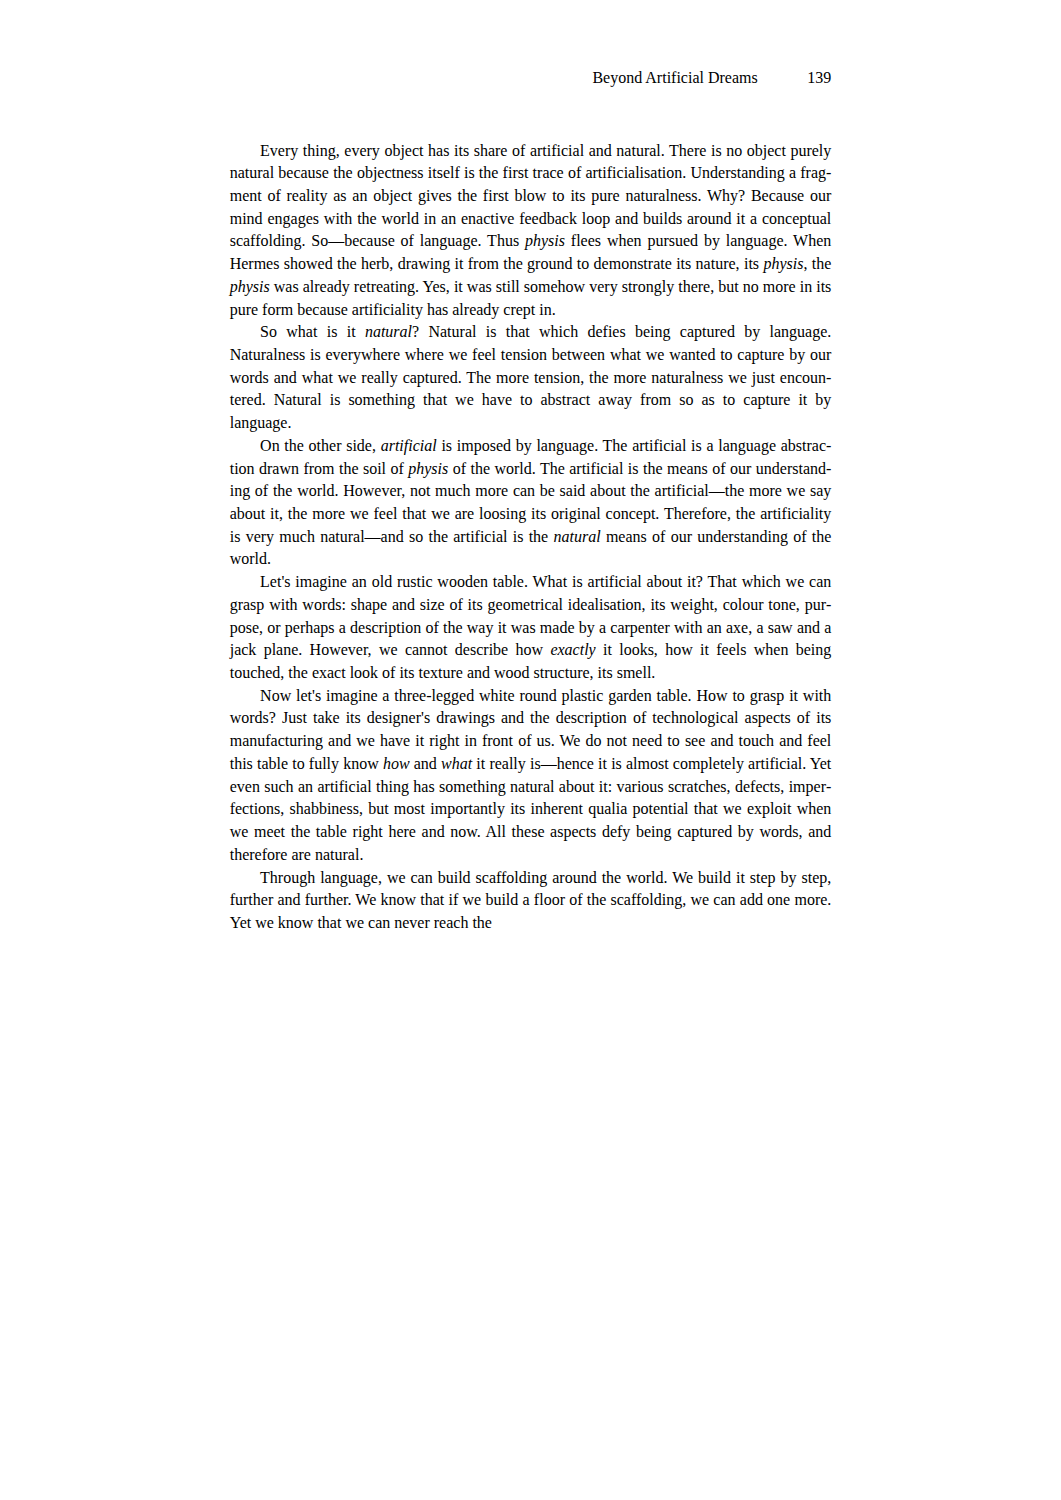Beyond Artificial Dreams 139
Every thing, every object has its share of artificial and natural. There is no object purely natural because the objectness itself is the first trace of artificialisation. Understanding a fragment of reality as an object gives the first blow to its pure naturalness. Why? Because our mind engages with the world in an enactive feedback loop and builds around it a conceptual scaffolding. So—because of language. Thus physis flees when pursued by language. When Hermes showed the herb, drawing it from the ground to demonstrate its nature, its physis, the physis was already retreating. Yes, it was still somehow very strongly there, but no more in its pure form because artificiality has already crept in.
So what is it natural? Natural is that which defies being captured by language. Naturalness is everywhere where we feel tension between what we wanted to capture by our words and what we really captured. The more tension, the more naturalness we just encountered. Natural is something that we have to abstract away from so as to capture it by language.
On the other side, artificial is imposed by language. The artificial is a language abstraction drawn from the soil of physis of the world. The artificial is the means of our understanding of the world. However, not much more can be said about the artificial—the more we say about it, the more we feel that we are loosing its original concept. Therefore, the artificiality is very much natural—and so the artificial is the natural means of our understanding of the world.
Let's imagine an old rustic wooden table. What is artificial about it? That which we can grasp with words: shape and size of its geometrical idealisation, its weight, colour tone, purpose, or perhaps a description of the way it was made by a carpenter with an axe, a saw and a jack plane. However, we cannot describe how exactly it looks, how it feels when being touched, the exact look of its texture and wood structure, its smell.
Now let's imagine a three-legged white round plastic garden table. How to grasp it with words? Just take its designer's drawings and the description of technological aspects of its manufacturing and we have it right in front of us. We do not need to see and touch and feel this table to fully know how and what it really is—hence it is almost completely artificial. Yet even such an artificial thing has something natural about it: various scratches, defects, imperfections, shabbiness, but most importantly its inherent qualia potential that we exploit when we meet the table right here and now. All these aspects defy being captured by words, and therefore are natural.
Through language, we can build scaffolding around the world. We build it step by step, further and further. We know that if we build a floor of the scaffolding, we can add one more. Yet we know that we can never reach the